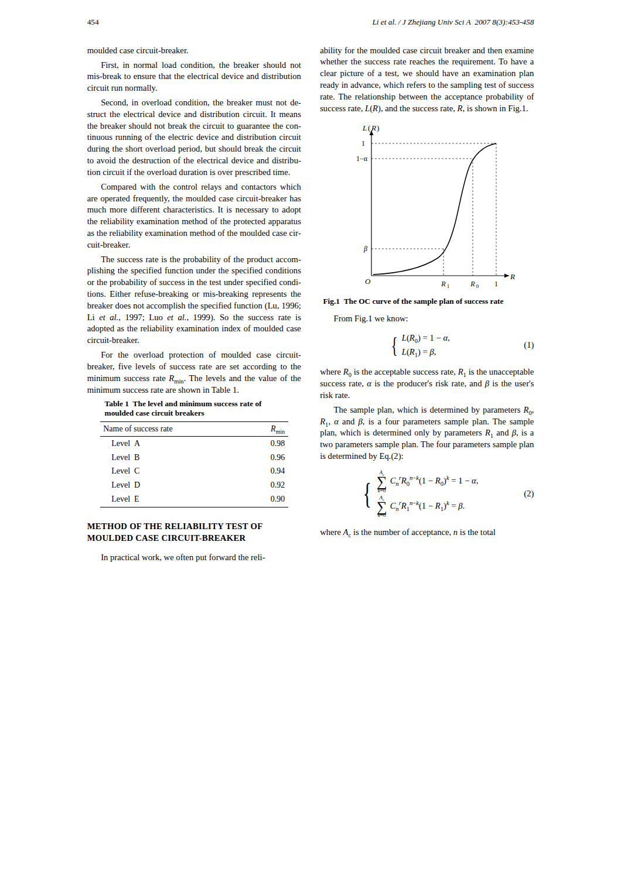454 Li et al. / J Zhejiang Univ Sci A 2007 8(3):453-458
moulded case circuit-breaker.
First, in normal load condition, the breaker should not mis-break to ensure that the electrical device and distribution circuit run normally.
Second, in overload condition, the breaker must not destruct the electrical device and distribution circuit. It means the breaker should not break the circuit to guarantee the continuous running of the electric device and distribution circuit during the short overload period, but should break the circuit to avoid the destruction of the electrical device and distribution circuit if the overload duration is over prescribed time.
Compared with the control relays and contactors which are operated frequently, the moulded case circuit-breaker has much more different characteristics. It is necessary to adopt the reliability examination method of the protected apparatus as the reliability examination method of the moulded case circuit-breaker.
The success rate is the probability of the product accomplishing the specified function under the specified conditions or the probability of success in the test under specified conditions. Either refuse-breaking or mis-breaking represents the breaker does not accomplish the specified function (Lu, 1996; Li et al., 1997; Luo et al., 1999). So the success rate is adopted as the reliability examination index of moulded case circuit-breaker.
For the overload protection of moulded case circuit-breaker, five levels of success rate are set according to the minimum success rate Rmin. The levels and the value of the minimum success rate are shown in Table 1.
Table 1 The level and minimum success rate of moulded case circuit breakers
| Name of success rate | R min |
| --- | --- |
| Level A | 0.98 |
| Level B | 0.96 |
| Level C | 0.94 |
| Level D | 0.92 |
| Level E | 0.90 |
Method of the reliability test of moulded case circuit-breaker
In practical work, we often put forward the reli-
ability for the moulded case circuit breaker and then examine whether the success rate reaches the requirement. To have a clear picture of a test, we should have an examination plan ready in advance, which refers to the sampling test of success rate. The relationship between the acceptance probability of success rate, L(R), and the success rate, R, is shown in Fig.1.
L ( R ) R O 1 1−α β R 1 R 0 1
Fig.1 The OC curve of the sample plan of success rate
From Fig.1 we know:
{
L(R0) = 1 − α,
L(R1) = β,
(1)
where R0 is the acceptable success rate, R1 is the unacceptable success rate, α is the producer's risk rate, and β is the user's risk rate.
The sample plan, which is determined by parameters R0, R1, α and β, is a four parameters sample plan. The sample plan, which is determined only by parameters R1 and β, is a two parameters sample plan. The four parameters sample plan is determined by Eq.(2):
{
Ac∑k=0 CnrR0n−k(1 − R0)k = 1 − α,
Ac∑k=0 CnrR1n−k(1 − R1)k = β.
(2)
where Ac is the number of acceptance, n is the total